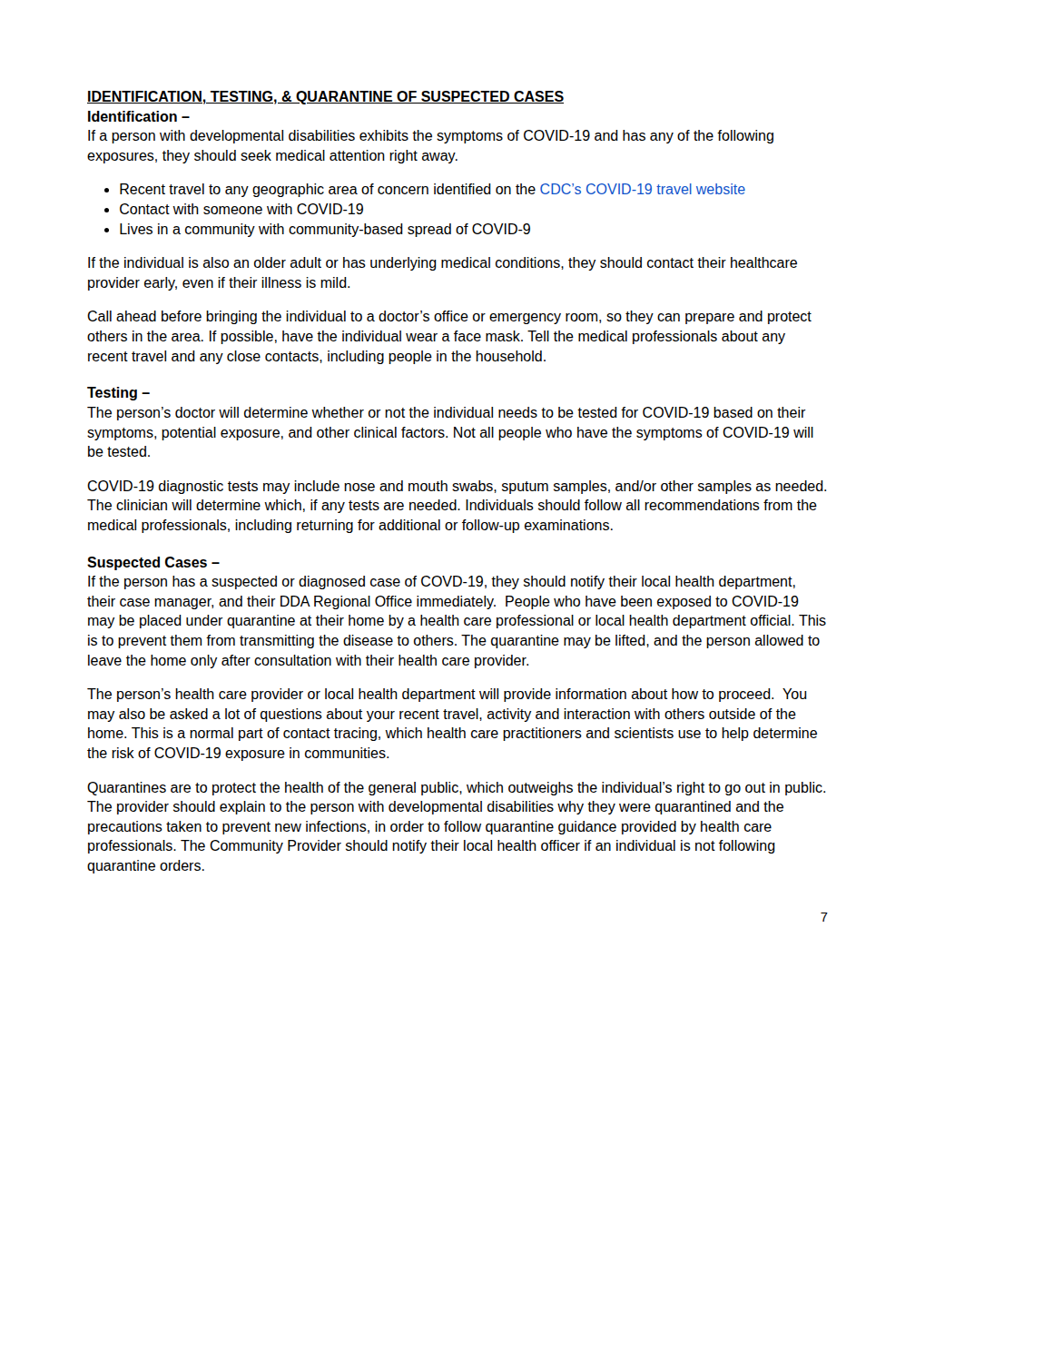IDENTIFICATION, TESTING, & QUARANTINE OF SUSPECTED CASES
Identification –
If a person with developmental disabilities exhibits the symptoms of COVID-19 and has any of the following exposures, they should seek medical attention right away.
Recent travel to any geographic area of concern identified on the CDC’s COVID-19 travel website
Contact with someone with COVID-19
Lives in a community with community-based spread of COVID-9
If the individual is also an older adult or has underlying medical conditions, they should contact their healthcare provider early, even if their illness is mild.
Call ahead before bringing the individual to a doctor’s office or emergency room, so they can prepare and protect others in the area. If possible, have the individual wear a face mask. Tell the medical professionals about any recent travel and any close contacts, including people in the household.
Testing –
The person’s doctor will determine whether or not the individual needs to be tested for COVID-19 based on their symptoms, potential exposure, and other clinical factors. Not all people who have the symptoms of COVID-19 will be tested.
COVID-19 diagnostic tests may include nose and mouth swabs, sputum samples, and/or other samples as needed. The clinician will determine which, if any tests are needed. Individuals should follow all recommendations from the medical professionals, including returning for additional or follow-up examinations.
Suspected Cases –
If the person has a suspected or diagnosed case of COVD-19, they should notify their local health department, their case manager, and their DDA Regional Office immediately. People who have been exposed to COVID-19 may be placed under quarantine at their home by a health care professional or local health department official. This is to prevent them from transmitting the disease to others. The quarantine may be lifted, and the person allowed to leave the home only after consultation with their health care provider.
The person’s health care provider or local health department will provide information about how to proceed. You may also be asked a lot of questions about your recent travel, activity and interaction with others outside of the home. This is a normal part of contact tracing, which health care practitioners and scientists use to help determine the risk of COVID-19 exposure in communities.
Quarantines are to protect the health of the general public, which outweighs the individual’s right to go out in public. The provider should explain to the person with developmental disabilities why they were quarantined and the precautions taken to prevent new infections, in order to follow quarantine guidance provided by health care professionals. The Community Provider should notify their local health officer if an individual is not following quarantine orders.
7